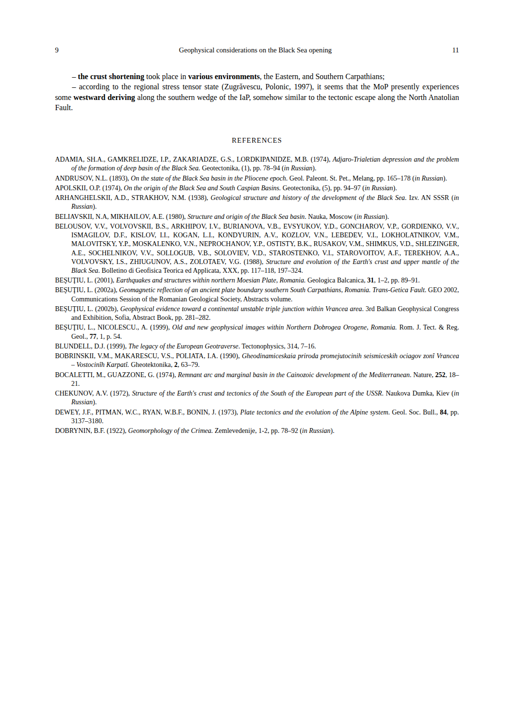9 Geophysical considerations on the Black Sea opening 11
– the crust shortening took place in various environments, the Eastern, and Southern Carpathians;
– according to the regional stress tensor state (Zugrăvescu, Polonic, 1997), it seems that the MoP presently experiences some westward deriving along the southern wedge of the IaP, somehow similar to the tectonic escape along the North Anatolian Fault.
REFERENCES
ADAMIA, SH.A., GAMKRELIDZE, I.P., ZAKARIADZE, G.S., LORDKIPANIDZE, M.B. (1974), Adjaro-Trialetian depression and the problem of the formation of deep basin of the Black Sea. Geotectonika, (1), pp. 78–94 (in Russian).
ANDRUSOV, N.L. (1893), On the state of the Black Sea basin in the Pliocene epoch. Geol. Paleont. St. Pet., Melang, pp. 165–178 (in Russian).
APOLSKII, O.P. (1974), On the origin of the Black Sea and South Caspian Basins. Geotectonika, (5), pp. 94–97 (in Russian).
ARHANGHELSKII, A.D., STRAKHOV, N.M. (1938), Geological structure and history of the development of the Black Sea. Izv. AN SSSR (in Russian).
BELIAVSKII, N.A, MIKHAILOV, A.E. (1980), Structure and origin of the Black Sea basin. Nauka, Moscow (in Russian).
BELOUSOV, V.V., VOLVOVSKII, B.S., ARKHIPOV, I.V., BURIANOVA, V.B., EVSYUKOV, Y.D., GONCHAROV, V.P., GORDIENKO, V.V., ISMAGILOV, D.F., KISLOV, I.I., KOGAN, L.I., KONDYURIN, A.V., KOZLOV, V.N., LEBEDEV, V.I., LOKHOLATNIKOV, V.M., MALOVITSKY, Y.P., MOSKALENKO, V.N., NEPROCHANOV, Y.P., OSTISTY, B.K., RUSAKOV, V.M., SHIMKUS, V.D., SHLEZINGER, A.E., SOCHELNIKOV, V.V., SOLLOGUB, V.B., SOLOVIEV, V.D., STAROSTENKO, V.I., STAROVOITOV, A.F., TEREKHOV, A.A., VOLVOVSKY, I.S., ZHIUGUNOV, A.S., ZOLOTAEV, V.G. (1988), Structure and evolution of the Earth's crust and upper mantle of the Black Sea. Bolletino di Geofisica Teorica ed Applicata, XXX, pp. 117–118, 197–324.
BEŞUŢIU, L. (2001), Earthquakes and structures within northern Moesian Plate, Romania. Geologica Balcanica, 31, 1–2, pp. 89–91.
BEŞUŢIU, L. (2002a), Geomagnetic reflection of an ancient plate boundary southern South Carpathians, Romania. Trans-Getica Fault. GEO 2002, Communications Session of the Romanian Geological Society, Abstracts volume.
BEŞUŢIU, L. (2002b), Geophysical evidence toward a continental unstable triple junction within Vrancea area. 3rd Balkan Geophysical Congress and Exhibition, Sofia, Abstract Book, pp. 281–282.
BEŞUŢIU, L., NICOLESCU., A. (1999), Old and new geophysical images within Northern Dobrogea Orogene, Romania. Rom. J. Tect. & Reg. Geol., 77, 1, p. 54.
BLUNDELL, D.J. (1999), The legacy of the European Geotraverse. Tectonophysics, 314, 7–16.
BOBRINSKII, V.M., MAKARESCU, V.S., POLIATA, I.A. (1990), Gheodinamiceskaia priroda promejutocinih seismiceskih ociagov zonî Vrancea – Vostocinîh Karpatî. Gheotektonika, 2, 63–79.
BOCALETTI, M., GUAZZONE, G. (1974), Remnant arc and marginal basin in the Cainozoic development of the Mediterranean. Nature, 252, 18–21.
CHEKUNOV, A.V. (1972), Structure of the Earth's crust and tectonics of the South of the European part of the USSR. Naukova Dumka, Kiev (in Russian).
DEWEY, J.F., PITMAN, W.C., RYAN, W.B.F., BONIN, J. (1973), Plate tectonics and the evolution of the Alpine system. Geol. Soc. Bull., 84, pp. 3137–3180.
DOBRYNIN, B.F. (1922), Geomorphology of the Crimea. Zemlevedenije, 1-2, pp. 78–92 (in Russian).